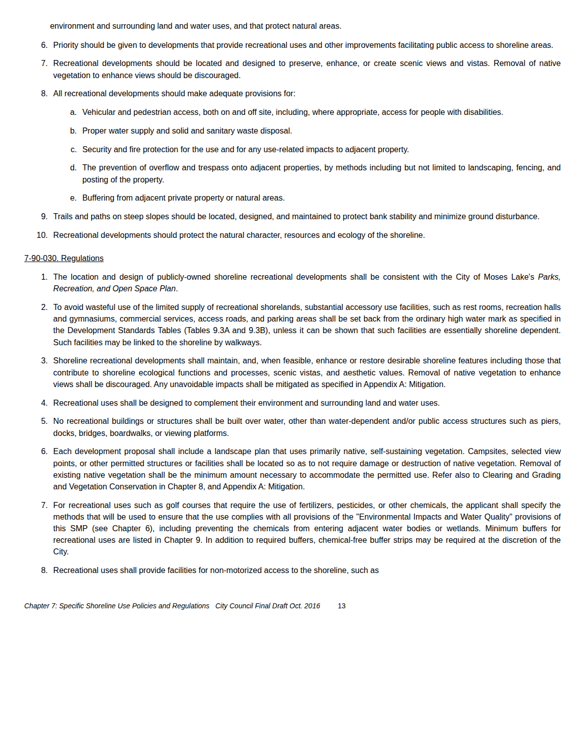environment and surrounding land and water uses, and that protect natural areas.
Priority should be given to developments that provide recreational uses and other improvements facilitating public access to shoreline areas.
Recreational developments should be located and designed to preserve, enhance, or create scenic views and vistas. Removal of native vegetation to enhance views should be discouraged.
All recreational developments should make adequate provisions for:
Vehicular and pedestrian access, both on and off site, including, where appropriate, access for people with disabilities.
Proper water supply and solid and sanitary waste disposal.
Security and fire protection for the use and for any use-related impacts to adjacent property.
The prevention of overflow and trespass onto adjacent properties, by methods including but not limited to landscaping, fencing, and posting of the property.
Buffering from adjacent private property or natural areas.
Trails and paths on steep slopes should be located, designed, and maintained to protect bank stability and minimize ground disturbance.
Recreational developments should protect the natural character, resources and ecology of the shoreline.
7-90-030. Regulations
The location and design of publicly-owned shoreline recreational developments shall be consistent with the City of Moses Lake's Parks, Recreation, and Open Space Plan.
To avoid wasteful use of the limited supply of recreational shorelands, substantial accessory use facilities, such as rest rooms, recreation halls and gymnasiums, commercial services, access roads, and parking areas shall be set back from the ordinary high water mark as specified in the Development Standards Tables (Tables 9.3A and 9.3B), unless it can be shown that such facilities are essentially shoreline dependent. Such facilities may be linked to the shoreline by walkways.
Shoreline recreational developments shall maintain, and, when feasible, enhance or restore desirable shoreline features including those that contribute to shoreline ecological functions and processes, scenic vistas, and aesthetic values. Removal of native vegetation to enhance views shall be discouraged. Any unavoidable impacts shall be mitigated as specified in Appendix A: Mitigation.
Recreational uses shall be designed to complement their environment and surrounding land and water uses.
No recreational buildings or structures shall be built over water, other than water-dependent and/or public access structures such as piers, docks, bridges, boardwalks, or viewing platforms.
Each development proposal shall include a landscape plan that uses primarily native, self-sustaining vegetation. Campsites, selected view points, or other permitted structures or facilities shall be located so as to not require damage or destruction of native vegetation. Removal of existing native vegetation shall be the minimum amount necessary to accommodate the permitted use. Refer also to Clearing and Grading and Vegetation Conservation in Chapter 8, and Appendix A: Mitigation.
For recreational uses such as golf courses that require the use of fertilizers, pesticides, or other chemicals, the applicant shall specify the methods that will be used to ensure that the use complies with all provisions of the "Environmental Impacts and Water Quality" provisions of this SMP (see Chapter 6), including preventing the chemicals from entering adjacent water bodies or wetlands. Minimum buffers for recreational uses are listed in Chapter 9. In addition to required buffers, chemical-free buffer strips may be required at the discretion of the City.
Recreational uses shall provide facilities for non-motorized access to the shoreline, such as
Chapter 7: Specific Shoreline Use Policies and Regulations City Council Final Draft Oct. 201613